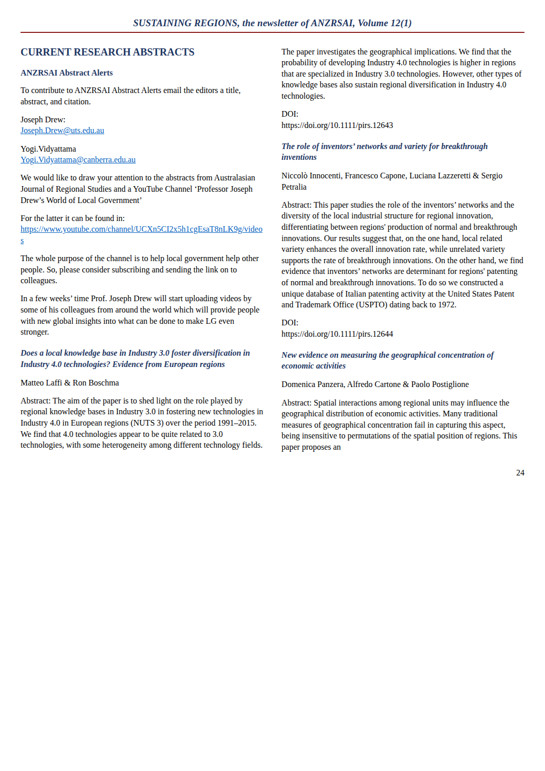SUSTAINING REGIONS, the newsletter of ANZRSAI, Volume 12(1)
CURRENT RESEARCH ABSTRACTS
ANZRSAI Abstract Alerts
To contribute to ANZRSAI Abstract Alerts email the editors a title, abstract, and citation.
Joseph Drew:
Joseph.Drew@uts.edu.au
Yogi.Vidyattama
Yogi.Vidyattama@canberra.edu.au
We would like to draw your attention to the abstracts from Australasian Journal of Regional Studies and a YouTube Channel ‘Professor Joseph Drew’s World of Local Government’
For the latter it can be found in:
https://www.youtube.com/channel/UCXn5CI2x5h1cgEsaT8nLK9g/videos
The whole purpose of the channel is to help local government help other people. So, please consider subscribing and sending the link on to colleagues.
In a few weeks’ time Prof. Joseph Drew will start uploading videos by some of his colleagues from around the world which will provide people with new global insights into what can be done to make LG even stronger.
Does a local knowledge base in Industry 3.0 foster diversification in Industry 4.0 technologies? Evidence from European regions
Matteo Laffi & Ron Boschma
Abstract: The aim of the paper is to shed light on the role played by regional knowledge bases in Industry 3.0 in fostering new technologies in Industry 4.0 in European regions (NUTS 3) over the period 1991–2015. We find that 4.0 technologies appear to be quite related to 3.0 technologies, with some heterogeneity among different technology fields. The paper investigates the geographical implications. We find that the probability of developing Industry 4.0 technologies is higher in regions that are specialized in Industry 3.0 technologies. However, other types of knowledge bases also sustain regional diversification in Industry 4.0 technologies.
DOI: https://doi.org/10.1111/pirs.12643
The role of inventors’ networks and variety for breakthrough inventions
Niccolò Innocenti, Francesco Capone, Luciana Lazzeretti & Sergio Petralia
Abstract: This paper studies the role of the inventors’ networks and the diversity of the local industrial structure for regional innovation, differentiating between regions' production of normal and breakthrough innovations. Our results suggest that, on the one hand, local related variety enhances the overall innovation rate, while unrelated variety supports the rate of breakthrough innovations. On the other hand, we find evidence that inventors’ networks are determinant for regions' patenting of normal and breakthrough innovations. To do so we constructed a unique database of Italian patenting activity at the United States Patent and Trademark Office (USPTO) dating back to 1972.
DOI: https://doi.org/10.1111/pirs.12644
New evidence on measuring the geographical concentration of economic activities
Domenica Panzera, Alfredo Cartone & Paolo Postiglione
Abstract: Spatial interactions among regional units may influence the geographical distribution of economic activities. Many traditional measures of geographical concentration fail in capturing this aspect, being insensitive to permutations of the spatial position of regions. This paper proposes an
24